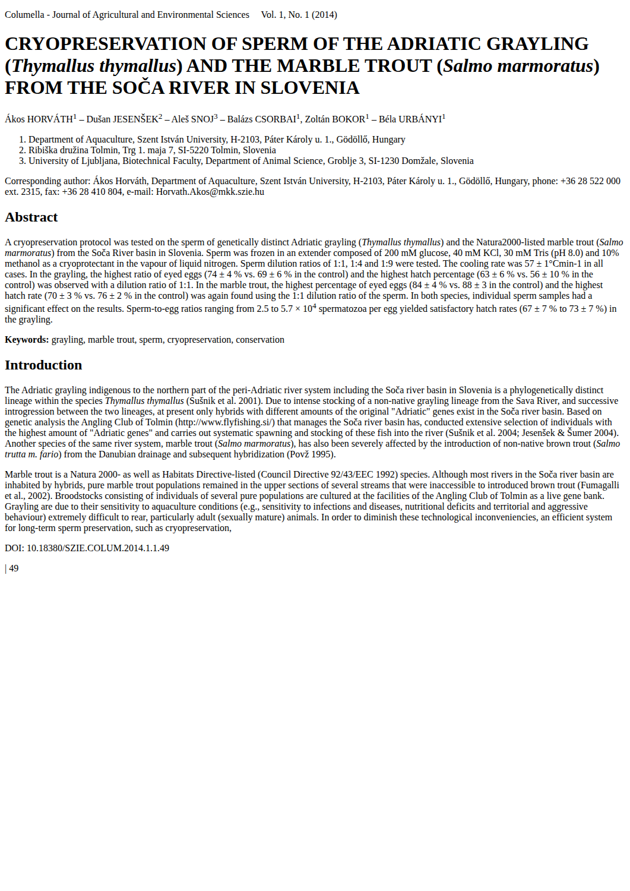Columella - Journal of Agricultural and Environmental Sciences Vol. 1, No. 1 (2014)
CRYOPRESERVATION OF SPERM OF THE ADRIATIC GRAYLING (Thymallus thymallus) AND THE MARBLE TROUT (Salmo marmoratus) FROM THE SOČA RIVER IN SLOVENIA
Ákos HORVÁTH1 – Dušan JESENŠEK2 – Aleš SNOJ3 – Balázs CSORBAI1, Zoltán BOKOR1 – Béla URBÁNYI1
Department of Aquaculture, Szent István University, H-2103, Páter Károly u. 1., Gödöllő, Hungary
Ribiška družina Tolmin, Trg 1. maja 7, SI-5220 Tolmin, Slovenia
University of Ljubljana, Biotechnical Faculty, Department of Animal Science, Groblje 3, SI-1230 Domžale, Slovenia
Corresponding author: Ákos Horváth, Department of Aquaculture, Szent István University, H-2103, Páter Károly u. 1., Gödöllő, Hungary, phone: +36 28 522 000 ext. 2315, fax: +36 28 410 804, e-mail: Horvath.Akos@mkk.szie.hu
Abstract
A cryopreservation protocol was tested on the sperm of genetically distinct Adriatic grayling (Thymallus thymallus) and the Natura2000-listed marble trout (Salmo marmoratus) from the Soča River basin in Slovenia. Sperm was frozen in an extender composed of 200 mM glucose, 40 mM KCl, 30 mM Tris (pH 8.0) and 10% methanol as a cryoprotectant in the vapour of liquid nitrogen. Sperm dilution ratios of 1:1, 1:4 and 1:9 were tested. The cooling rate was 57 ± 1°Cmin-1 in all cases. In the grayling, the highest ratio of eyed eggs (74 ± 4 % vs. 69 ± 6 % in the control) and the highest hatch percentage (63 ± 6 % vs. 56 ± 10 % in the control) was observed with a dilution ratio of 1:1. In the marble trout, the highest percentage of eyed eggs (84 ± 4 % vs. 88 ± 3 in the control) and the highest hatch rate (70 ± 3 % vs. 76 ± 2 % in the control) was again found using the 1:1 dilution ratio of the sperm. In both species, individual sperm samples had a significant effect on the results. Sperm-to-egg ratios ranging from 2.5 to 5.7 × 104 spermatozoa per egg yielded satisfactory hatch rates (67 ± 7 % to 73 ± 7 %) in the grayling.
Keywords: grayling, marble trout, sperm, cryopreservation, conservation
Introduction
The Adriatic grayling indigenous to the northern part of the peri-Adriatic river system including the Soča river basin in Slovenia is a phylogenetically distinct lineage within the species Thymallus thymallus (Sušnik et al. 2001). Due to intense stocking of a non-native grayling lineage from the Sava River, and successive introgression between the two lineages, at present only hybrids with different amounts of the original "Adriatic" genes exist in the Soča river basin. Based on genetic analysis the Angling Club of Tolmin (http://www.flyfishing.si/) that manages the Soča river basin has, conducted extensive selection of individuals with the highest amount of "Adriatic genes" and carries out systematic spawning and stocking of these fish into the river (Sušnik et al. 2004; Jesenšek & Šumer 2004). Another species of the same river system, marble trout (Salmo marmoratus), has also been severely affected by the introduction of non-native brown trout (Salmo trutta m. fario) from the Danubian drainage and subsequent hybridization (Povž 1995).
Marble trout is a Natura 2000- as well as Habitats Directive-listed (Council Directive 92/43/EEC 1992) species. Although most rivers in the Soča river basin are inhabited by hybrids, pure marble trout populations remained in the upper sections of several streams that were inaccessible to introduced brown trout (Fumagalli et al., 2002). Broodstocks consisting of individuals of several pure populations are cultured at the facilities of the Angling Club of Tolmin as a live gene bank. Grayling are due to their sensitivity to aquaculture conditions (e.g., sensitivity to infections and diseases, nutritional deficits and territorial and aggressive behaviour) extremely difficult to rear, particularly adult (sexually mature) animals. In order to diminish these technological inconveniencies, an efficient system for long-term sperm preservation, such as cryopreservation,
DOI: 10.18380/SZIE.COLUM.2014.1.1.49
| 49